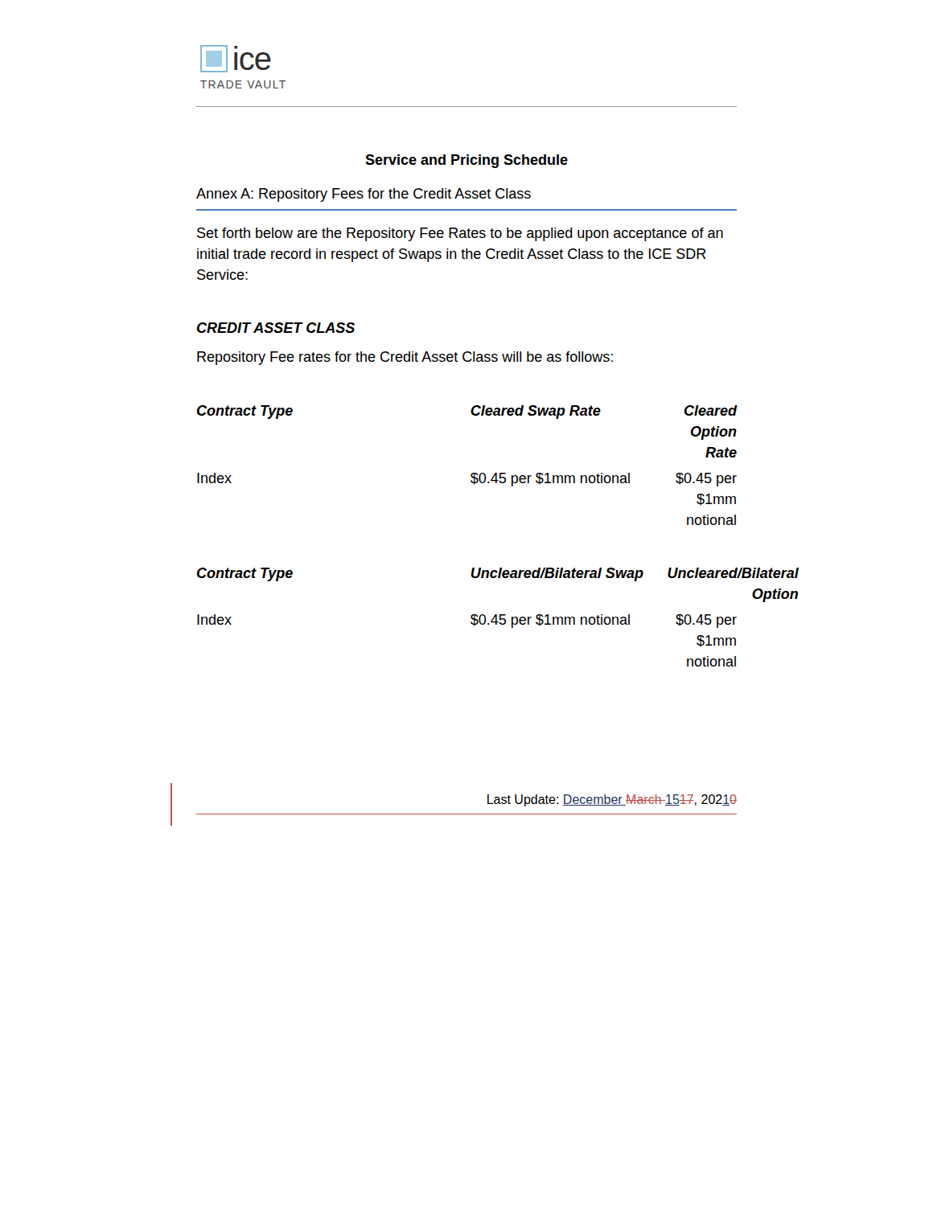ice
TRADE VAULT
Service and Pricing Schedule
Annex A: Repository Fees for the Credit Asset Class
Set forth below are the Repository Fee Rates to be applied upon acceptance of an initial trade record in respect of Swaps in the Credit Asset Class to the ICE SDR Service:
CREDIT ASSET CLASS
Repository Fee rates for the Credit Asset Class will be as follows:
Contract Type
Cleared Swap Rate
Cleared Option Rate
Index
$0.45 per $1mm notional
$0.45 per $1mm notional
Contract Type
Uncleared/Bilateral Swap
Uncleared/Bilateral Option
Index
$0.45 per $1mm notional
$0.45 per $1mm notional
Last Update: December March 1517, 20210